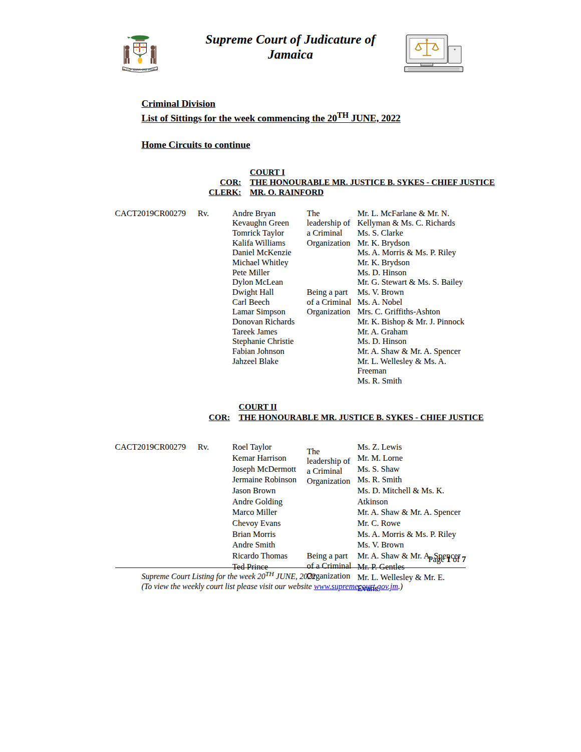OUT OF MANY ONE PEOPLE
Supreme Court of Judicature of Jamaica
Criminal Division
List of Sittings for the week commencing the 20TH JUNE, 2022
Home Circuits to continue
| | COURT I |
| COR: | THE HONOURABLE MR. JUSTICE B. SYKES - CHIEF JUSTICE |
| CLERK: | MR. O. RAINFORD |
| CACT2019CR00279 | Rv. | Andre Bryan Kevaughn Green Tomrick Taylor Kalifa Williams Daniel McKenzie Michael Whitley Pete Miller Dylon McLean Dwight Hall Carl Beech Lamar Simpson Donovan Richards Tareek James Stephanie Christie Fabian Johnson Jahzeel Blake | The leadership of a Criminal Organization Being a part of a Criminal Organization | Mr. L. McFarlane & Mr. N. Kellyman & Ms. C. Richards Ms. S. Clarke Mr. K. Brydson Ms. A. Morris & Ms. P. Riley Mr. K. Brydson Ms. D. Hinson Mr. G. Stewart & Ms. S. Bailey Ms. V. Brown Ms. A. Nobel Mrs. C. Griffiths-Ashton Mr. K. Bishop & Mr. J. Pinnock Mr. A. Graham Ms. D. Hinson Mr. A. Shaw & Mr. A. Spencer Mr. L. Wellesley & Ms. A. Freeman Ms. R. Smith |
| | COURT II |
| COR: | THE HONOURABLE MR. JUSTICE B. SYKES - CHIEF JUSTICE |
| CACT2019CR00279 | Rv. | Roel Taylor Kemar Harrison Joseph McDermott Jermaine Robinson Jason Brown Andre Golding Marco Miller Chevoy Evans Brian Morris Andre Smith Ricardo Thomas Ted Prince | The leadership of a Criminal Organization Being a part of a Criminal Organization | Ms. Z. Lewis Mr. M. Lorne Ms. S. Shaw Ms. R. Smith Ms. D. Mitchell & Ms. K. Atkinson Mr. A. Shaw & Mr. A. Spencer Mr. C. Rowe Ms. A. Morris & Ms. P. Riley Ms. V. Brown Mr. A. Shaw & Mr. A. Spencer Mr. P. Gentles Mr. L. Wellesley & Mr. E. Evans |
Page 1 of 7
Supreme Court Listing for the week 20TH JUNE, 2022
(To view the weekly court list please visit our website www.supremecourt.gov.jm.)